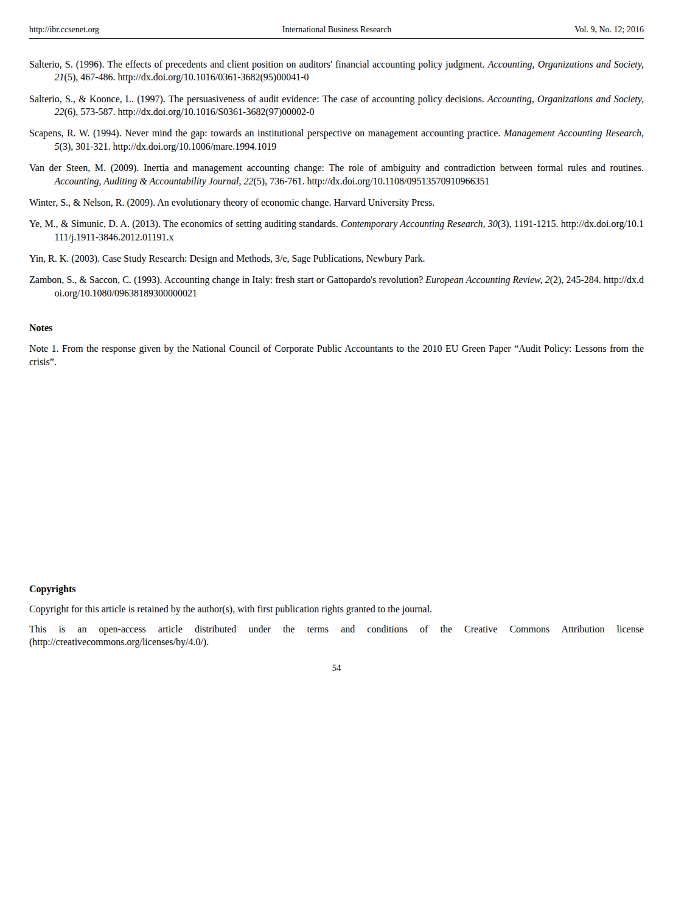http://ibr.ccsenet.org
International Business Research
Vol. 9, No. 12; 2016
Salterio, S. (1996). The effects of precedents and client position on auditors' financial accounting policy judgment. Accounting, Organizations and Society, 21(5), 467-486. http://dx.doi.org/10.1016/0361-3682(95)00041-0
Salterio, S., & Koonce, L. (1997). The persuasiveness of audit evidence: The case of accounting policy decisions. Accounting, Organizations and Society, 22(6), 573-587. http://dx.doi.org/10.1016/S0361-3682(97)00002-0
Scapens, R. W. (1994). Never mind the gap: towards an institutional perspective on management accounting practice. Management Accounting Research, 5(3), 301-321. http://dx.doi.org/10.1006/mare.1994.1019
Van der Steen, M. (2009). Inertia and management accounting change: The role of ambiguity and contradiction between formal rules and routines. Accounting, Auditing & Accountability Journal, 22(5), 736-761. http://dx.doi.org/10.1108/09513570910966351
Winter, S., & Nelson, R. (2009). An evolutionary theory of economic change. Harvard University Press.
Ye, M., & Simunic, D. A. (2013). The economics of setting auditing standards. Contemporary Accounting Research, 30(3), 1191-1215. http://dx.doi.org/10.1111/j.1911-3846.2012.01191.x
Yin, R. K. (2003). Case Study Research: Design and Methods, 3/e, Sage Publications, Newbury Park.
Zambon, S., & Saccon, C. (1993). Accounting change in Italy: fresh start or Gattopardo's revolution? European Accounting Review, 2(2), 245-284. http://dx.doi.org/10.1080/09638189300000021
Notes
Note 1. From the response given by the National Council of Corporate Public Accountants to the 2010 EU Green Paper “Audit Policy: Lessons from the crisis”.
Copyrights
Copyright for this article is retained by the author(s), with first publication rights granted to the journal.
This is an open-access article distributed under the terms and conditions of the Creative Commons Attribution license (http://creativecommons.org/licenses/by/4.0/).
54